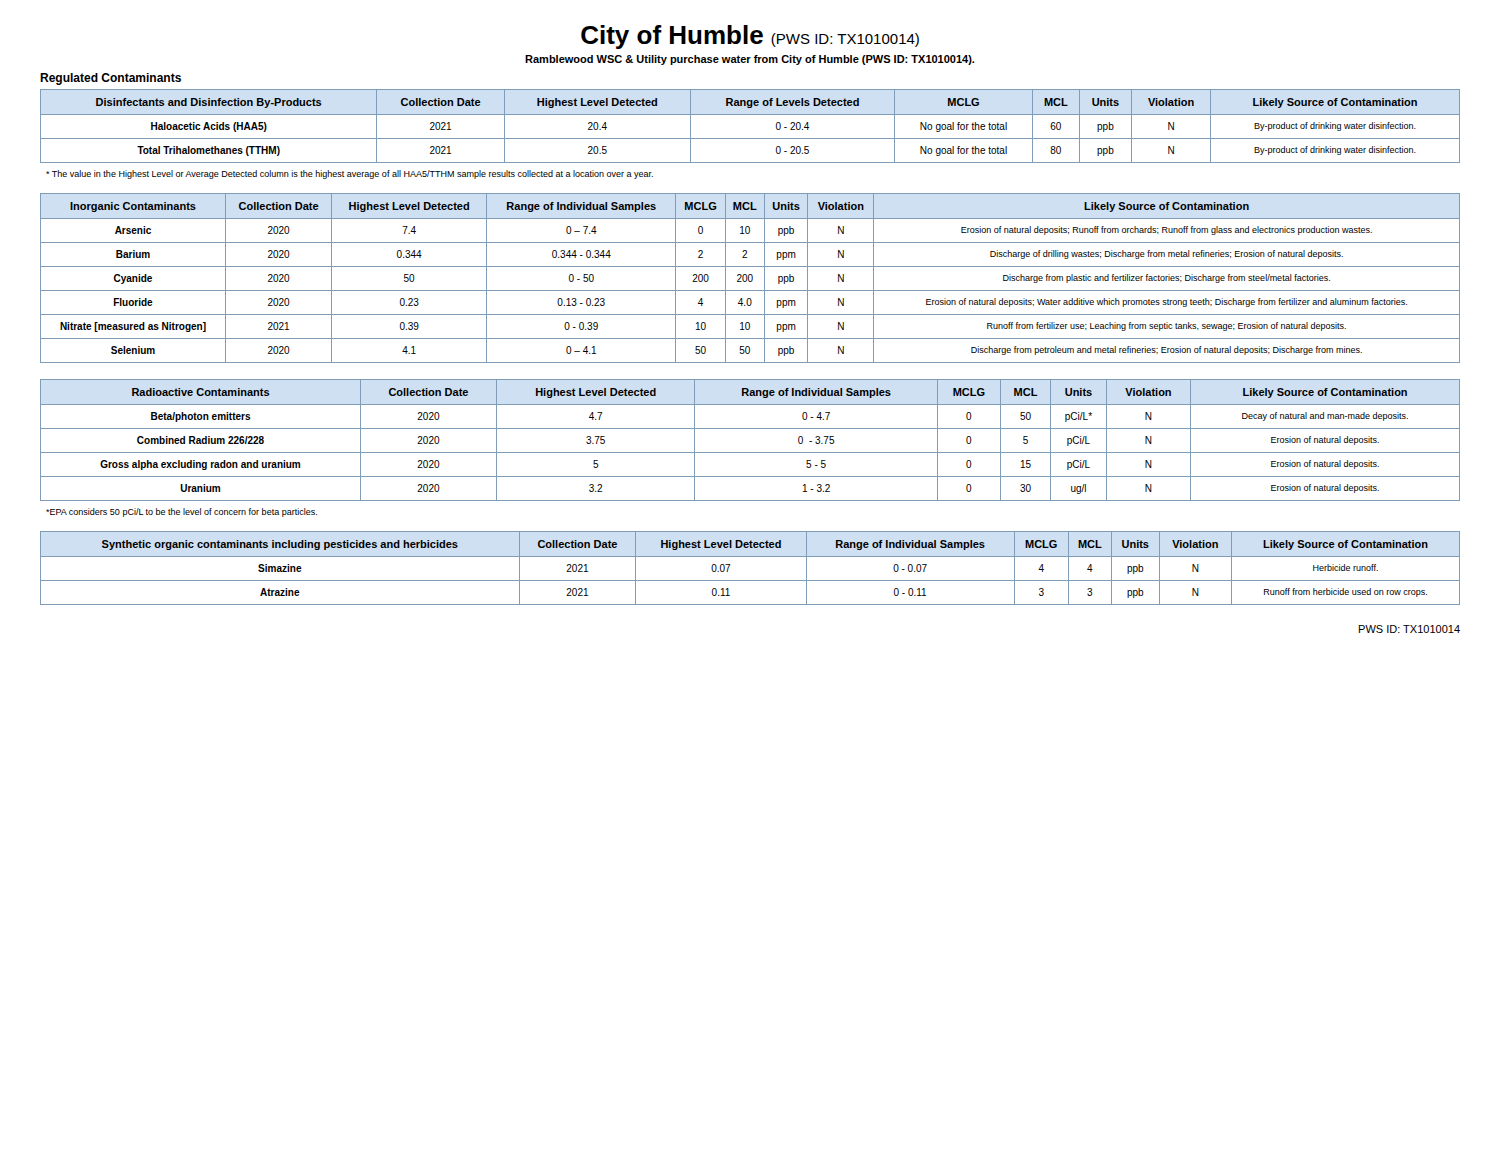City of Humble (PWS ID: TX1010014)
Ramblewood WSC & Utility purchase water from City of Humble (PWS ID: TX1010014).
Regulated Contaminants
| Disinfectants and Disinfection By-Products | Collection Date | Highest Level Detected | Range of Levels Detected | MCLG | MCL | Units | Violation | Likely Source of Contamination |
| --- | --- | --- | --- | --- | --- | --- | --- | --- |
| Haloacetic Acids (HAA5) | 2021 | 20.4 | 0 - 20.4 | No goal for the total | 60 | ppb | N | By-product of drinking water disinfection. |
| Total Trihalomethanes (TTHM) | 2021 | 20.5 | 0 - 20.5 | No goal for the total | 80 | ppb | N | By-product of drinking water disinfection. |
* The value in the Highest Level or Average Detected column is the highest average of all HAA5/TTHM sample results collected at a location over a year.
| Inorganic Contaminants | Collection Date | Highest Level Detected | Range of Individual Samples | MCLG | MCL | Units | Violation | Likely Source of Contamination |
| --- | --- | --- | --- | --- | --- | --- | --- | --- |
| Arsenic | 2020 | 7.4 | 0 – 7.4 | 0 | 10 | ppb | N | Erosion of natural deposits; Runoff from orchards; Runoff from glass and electronics production wastes. |
| Barium | 2020 | 0.344 | 0.344 - 0.344 | 2 | 2 | ppm | N | Discharge of drilling wastes; Discharge from metal refineries; Erosion of natural deposits. |
| Cyanide | 2020 | 50 | 0 - 50 | 200 | 200 | ppb | N | Discharge from plastic and fertilizer factories; Discharge from steel/metal factories. |
| Fluoride | 2020 | 0.23 | 0.13 - 0.23 | 4 | 4.0 | ppm | N | Erosion of natural deposits; Water additive which promotes strong teeth; Discharge from fertilizer and aluminum factories. |
| Nitrate [measured as Nitrogen] | 2021 | 0.39 | 0 - 0.39 | 10 | 10 | ppm | N | Runoff from fertilizer use; Leaching from septic tanks, sewage; Erosion of natural deposits. |
| Selenium | 2020 | 4.1 | 0 – 4.1 | 50 | 50 | ppb | N | Discharge from petroleum and metal refineries; Erosion of natural deposits; Discharge from mines. |
| Radioactive Contaminants | Collection Date | Highest Level Detected | Range of Individual Samples | MCLG | MCL | Units | Violation | Likely Source of Contamination |
| --- | --- | --- | --- | --- | --- | --- | --- | --- |
| Beta/photon emitters | 2020 | 4.7 | 0 - 4.7 | 0 | 50 | pCi/L* | N | Decay of natural and man-made deposits. |
| Combined Radium 226/228 | 2020 | 3.75 | 0 - 3.75 | 0 | 5 | pCi/L | N | Erosion of natural deposits. |
| Gross alpha excluding radon and uranium | 2020 | 5 | 5 - 5 | 0 | 15 | pCi/L | N | Erosion of natural deposits. |
| Uranium | 2020 | 3.2 | 1 - 3.2 | 0 | 30 | ug/l | N | Erosion of natural deposits. |
*EPA considers 50 pCi/L to be the level of concern for beta particles.
| Synthetic organic contaminants including pesticides and herbicides | Collection Date | Highest Level Detected | Range of Individual Samples | MCLG | MCL | Units | Violation | Likely Source of Contamination |
| --- | --- | --- | --- | --- | --- | --- | --- | --- |
| Simazine | 2021 | 0.07 | 0 - 0.07 | 4 | 4 | ppb | N | Herbicide runoff. |
| Atrazine | 2021 | 0.11 | 0 - 0.11 | 3 | 3 | ppb | N | Runoff from herbicide used on row crops. |
PWS ID: TX1010014